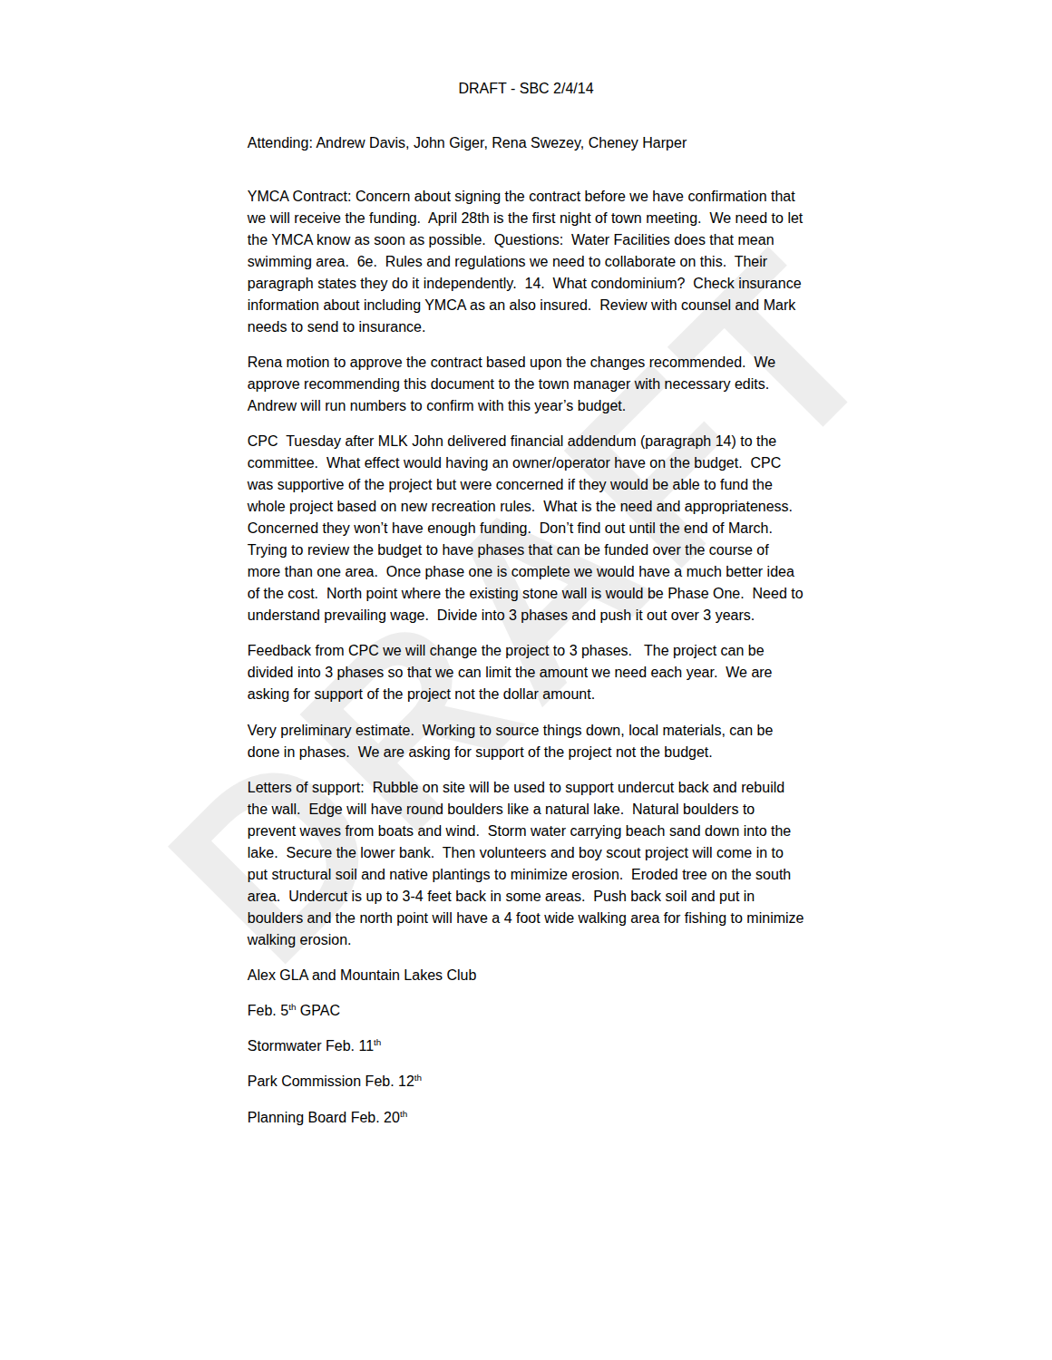DRAFT
DRAFT - SBC 2/4/14
Attending: Andrew Davis, John Giger, Rena Swezey, Cheney Harper
YMCA Contract: Concern about signing the contract before we have confirmation that we will receive the funding. April 28th is the first night of town meeting. We need to let the YMCA know as soon as possible. Questions: Water Facilities does that mean swimming area. 6e. Rules and regulations we need to collaborate on this. Their paragraph states they do it independently. 14. What condominium? Check insurance information about including YMCA as an also insured. Review with counsel and Mark needs to send to insurance.
Rena motion to approve the contract based upon the changes recommended. We approve recommending this document to the town manager with necessary edits. Andrew will run numbers to confirm with this year’s budget.
CPC Tuesday after MLK John delivered financial addendum (paragraph 14) to the committee. What effect would having an owner/operator have on the budget. CPC was supportive of the project but were concerned if they would be able to fund the whole project based on new recreation rules. What is the need and appropriateness. Concerned they won’t have enough funding. Don’t find out until the end of March. Trying to review the budget to have phases that can be funded over the course of more than one area. Once phase one is complete we would have a much better idea of the cost. North point where the existing stone wall is would be Phase One. Need to understand prevailing wage. Divide into 3 phases and push it out over 3 years.
Feedback from CPC we will change the project to 3 phases. The project can be divided into 3 phases so that we can limit the amount we need each year. We are asking for support of the project not the dollar amount.
Very preliminary estimate. Working to source things down, local materials, can be done in phases. We are asking for support of the project not the budget.
Letters of support: Rubble on site will be used to support undercut back and rebuild the wall. Edge will have round boulders like a natural lake. Natural boulders to prevent waves from boats and wind. Storm water carrying beach sand down into the lake. Secure the lower bank. Then volunteers and boy scout project will come in to put structural soil and native plantings to minimize erosion. Eroded tree on the south area. Undercut is up to 3-4 feet back in some areas. Push back soil and put in boulders and the north point will have a 4 foot wide walking area for fishing to minimize walking erosion.
Alex GLA and Mountain Lakes Club
Feb. 5th GPAC
Stormwater Feb. 11th
Park Commission Feb. 12th
Planning Board Feb. 20th